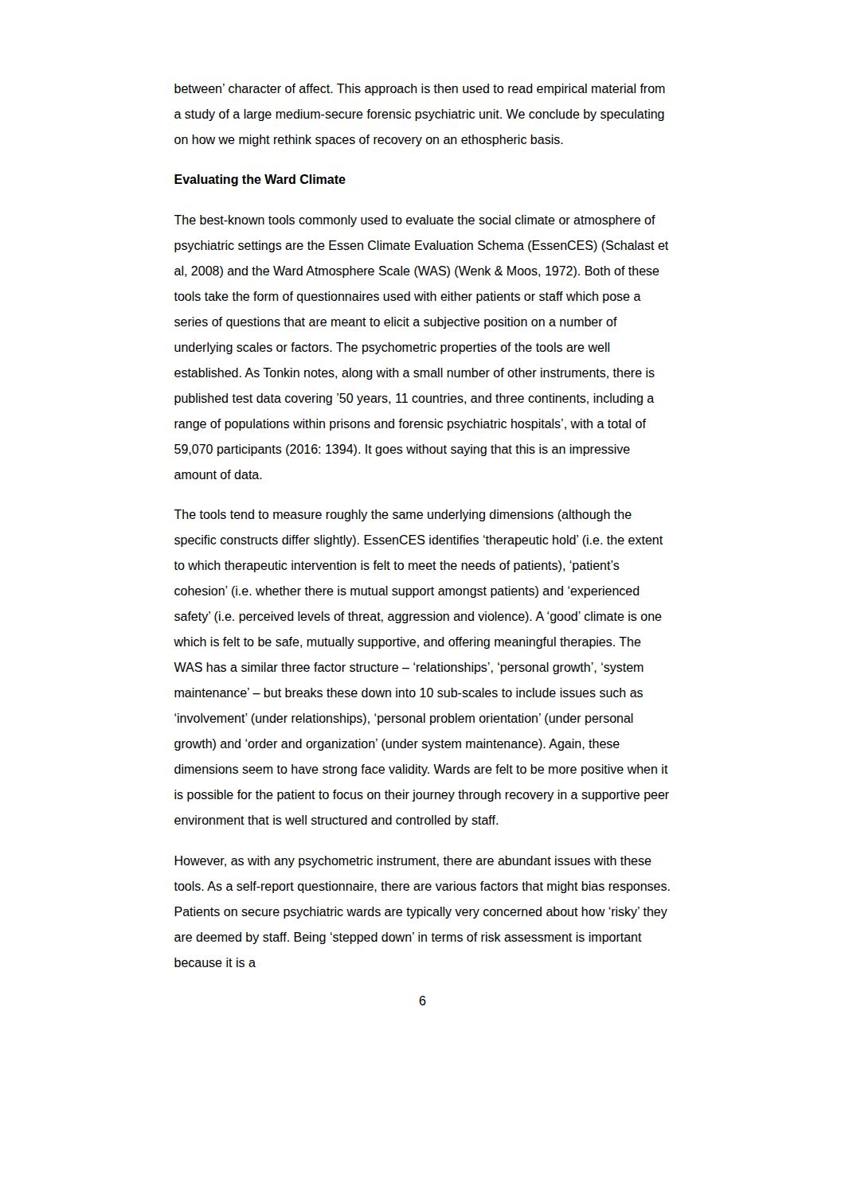between’ character of affect. This approach is then used to read empirical material from a study of a large medium-secure forensic psychiatric unit. We conclude by speculating on how we might rethink spaces of recovery on an ethospheric basis.
Evaluating the Ward Climate
The best-known tools commonly used to evaluate the social climate or atmosphere of psychiatric settings are the Essen Climate Evaluation Schema (EssenCES) (Schalast et al, 2008) and the Ward Atmosphere Scale (WAS) (Wenk & Moos, 1972). Both of these tools take the form of questionnaires used with either patients or staff which pose a series of questions that are meant to elicit a subjective position on a number of underlying scales or factors. The psychometric properties of the tools are well established. As Tonkin notes, along with a small number of other instruments, there is published test data covering ’50 years, 11 countries, and three continents, including a range of populations within prisons and forensic psychiatric hospitals’, with a total of 59,070 participants (2016: 1394). It goes without saying that this is an impressive amount of data.
The tools tend to measure roughly the same underlying dimensions (although the specific constructs differ slightly). EssenCES identifies ‘therapeutic hold’ (i.e. the extent to which therapeutic intervention is felt to meet the needs of patients), ‘patient’s cohesion’ (i.e. whether there is mutual support amongst patients) and ‘experienced safety’ (i.e. perceived levels of threat, aggression and violence). A ‘good’ climate is one which is felt to be safe, mutually supportive, and offering meaningful therapies. The WAS has a similar three factor structure – ‘relationships’, ‘personal growth’, ‘system maintenance’ – but breaks these down into 10 sub-scales to include issues such as ‘involvement’ (under relationships), ‘personal problem orientation’ (under personal growth) and ‘order and organization’ (under system maintenance). Again, these dimensions seem to have strong face validity. Wards are felt to be more positive when it is possible for the patient to focus on their journey through recovery in a supportive peer environment that is well structured and controlled by staff.
However, as with any psychometric instrument, there are abundant issues with these tools. As a self-report questionnaire, there are various factors that might bias responses. Patients on secure psychiatric wards are typically very concerned about how ‘risky’ they are deemed by staff. Being ‘stepped down’ in terms of risk assessment is important because it is a
6